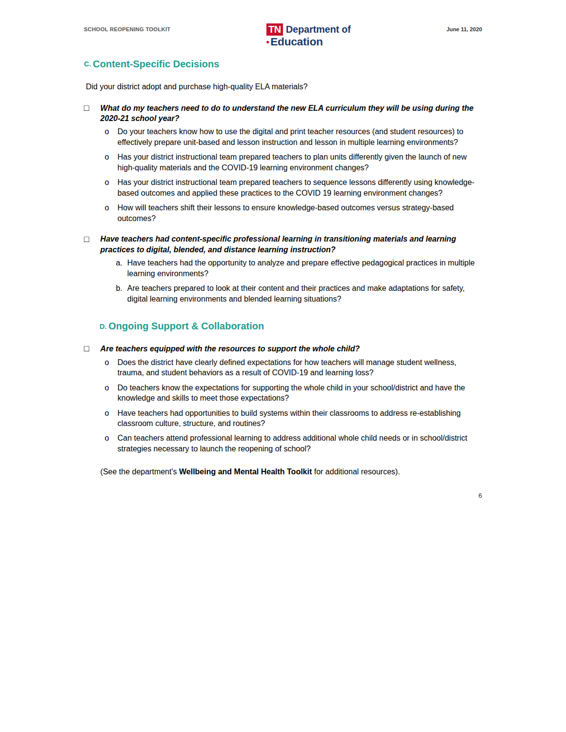SCHOOL REOPENING TOOLKIT
TN Department of
Education
June 11, 2020
C. Content-Specific Decisions
Did your district adopt and purchase high-quality ELA materials?
What do my teachers need to do to understand the new ELA curriculum they will be using during the 2020-21 school year?
Do your teachers know how to use the digital and print teacher resources (and student resources) to effectively prepare unit-based and lesson instruction and lesson in multiple learning environments?
Has your district instructional team prepared teachers to plan units differently given the launch of new high-quality materials and the COVID-19 learning environment changes?
Has your district instructional team prepared teachers to sequence lessons differently using knowledge-based outcomes and applied these practices to the COVID 19 learning environment changes?
How will teachers shift their lessons to ensure knowledge-based outcomes versus strategy-based outcomes?
Have teachers had content-specific professional learning in transitioning materials and learning practices to digital, blended, and distance learning instruction?
Have teachers had the opportunity to analyze and prepare effective pedagogical practices in multiple learning environments?
Are teachers prepared to look at their content and their practices and make adaptations for safety, digital learning environments and blended learning situations?
D. Ongoing Support & Collaboration
Are teachers equipped with the resources to support the whole child?
Does the district have clearly defined expectations for how teachers will manage student wellness, trauma, and student behaviors as a result of COVID-19 and learning loss?
Do teachers know the expectations for supporting the whole child in your school/district and have the knowledge and skills to meet those expectations?
Have teachers had opportunities to build systems within their classrooms to address re-establishing classroom culture, structure, and routines?
Can teachers attend professional learning to address additional whole child needs or in school/district strategies necessary to launch the reopening of school?
(See the department's Wellbeing and Mental Health Toolkit for additional resources).
6